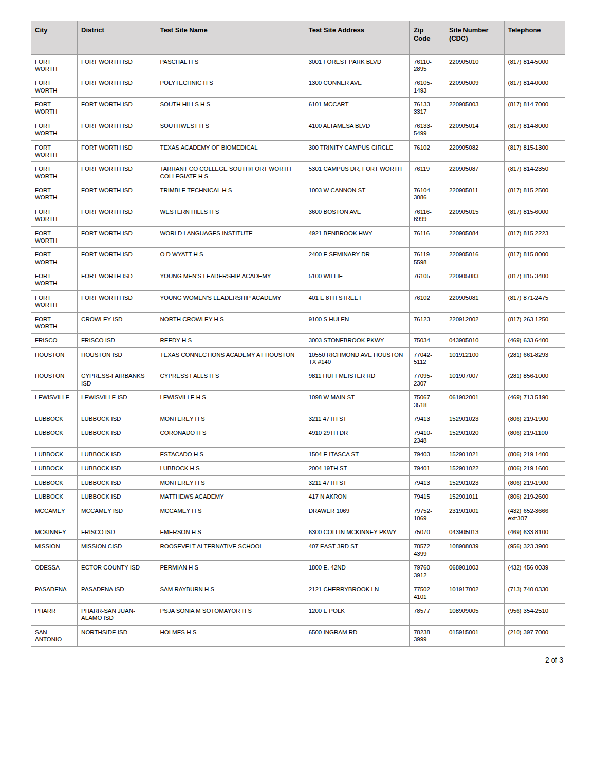Test Site Listing
| City | District | Test Site Name | Test Site Address | Zip Code | Site Number (CDC) | Telephone |
| --- | --- | --- | --- | --- | --- | --- |
| FORT WORTH | FORT WORTH ISD | PASCHAL H S | 3001 FOREST PARK BLVD | 76110-2895 | 220905010 | (817) 814-5000 |
| FORT WORTH | FORT WORTH ISD | POLYTECHNIC H S | 1300 CONNER AVE | 76105-1493 | 220905009 | (817) 814-0000 |
| FORT WORTH | FORT WORTH ISD | SOUTH HILLS H S | 6101 MCCART | 76133-3317 | 220905003 | (817) 814-7000 |
| FORT WORTH | FORT WORTH ISD | SOUTHWEST H S | 4100 ALTAMESA BLVD | 76133-5499 | 220905014 | (817) 814-8000 |
| FORT WORTH | FORT WORTH ISD | TEXAS ACADEMY OF BIOMEDICAL | 300 TRINITY CAMPUS CIRCLE | 76102 | 220905082 | (817) 815-1300 |
| FORT WORTH | FORT WORTH ISD | TARRANT CO COLLEGE SOUTH/FORT WORTH COLLEGIATE H S | 5301 CAMPUS DR, FORT WORTH | 76119 | 220905087 | (817) 814-2350 |
| FORT WORTH | FORT WORTH ISD | TRIMBLE TECHNICAL H S | 1003 W CANNON ST | 76104-3086 | 220905011 | (817) 815-2500 |
| FORT WORTH | FORT WORTH ISD | WESTERN HILLS H S | 3600 BOSTON AVE | 76116-6999 | 220905015 | (817) 815-6000 |
| FORT WORTH | FORT WORTH ISD | WORLD LANGUAGES INSTITUTE | 4921 BENBROOK HWY | 76116 | 220905084 | (817) 815-2223 |
| FORT WORTH | FORT WORTH ISD | O D WYATT H S | 2400 E SEMINARY DR | 76119-5598 | 220905016 | (817) 815-8000 |
| FORT WORTH | FORT WORTH ISD | YOUNG MEN'S LEADERSHIP ACADEMY | 5100 WILLIE | 76105 | 220905083 | (817) 815-3400 |
| FORT WORTH | FORT WORTH ISD | YOUNG WOMEN'S LEADERSHIP ACADEMY | 401 E 8TH STREET | 76102 | 220905081 | (817) 871-2475 |
| FORT WORTH | CROWLEY ISD | NORTH CROWLEY H S | 9100 S HULEN | 76123 | 220912002 | (817) 263-1250 |
| FRISCO | FRISCO ISD | REEDY H S | 3003 STONEBROOK PKWY | 75034 | 043905010 | (469) 633-6400 |
| HOUSTON | HOUSTON ISD | TEXAS CONNECTIONS ACADEMY AT HOUSTON | 10550 RICHMOND AVE HOUSTON TX #140 | 77042-5112 | 101912100 | (281) 661-8293 |
| HOUSTON | CYPRESS-FAIRBANKS ISD | CYPRESS FALLS H S | 9811 HUFFMEISTER RD | 77095-2307 | 101907007 | (281) 856-1000 |
| LEWISVILLE | LEWISVILLE ISD | LEWISVILLE H S | 1098 W MAIN ST | 75067-3518 | 061902001 | (469) 713-5190 |
| LUBBOCK | LUBBOCK ISD | MONTEREY H S | 3211 47TH ST | 79413 | 152901023 | (806) 219-1900 |
| LUBBOCK | LUBBOCK ISD | CORONADO H S | 4910 29TH DR | 79410-2348 | 152901020 | (806) 219-1100 |
| LUBBOCK | LUBBOCK ISD | ESTACADO H S | 1504 E ITASCA ST | 79403 | 152901021 | (806) 219-1400 |
| LUBBOCK | LUBBOCK ISD | LUBBOCK H S | 2004 19TH ST | 79401 | 152901022 | (806) 219-1600 |
| LUBBOCK | LUBBOCK ISD | MONTEREY H S | 3211 47TH ST | 79413 | 152901023 | (806) 219-1900 |
| LUBBOCK | LUBBOCK ISD | MATTHEWS ACADEMY | 417 N AKRON | 79415 | 152901011 | (806) 219-2600 |
| MCCAMEY | MCCAMEY ISD | MCCAMEY H S | DRAWER 1069 | 79752-1069 | 231901001 | (432) 652-3666 ext:307 |
| MCKINNEY | FRISCO ISD | EMERSON H S | 6300 COLLIN MCKINNEY PKWY | 75070 | 043905013 | (469) 633-8100 |
| MISSION | MISSION CISD | ROOSEVELT ALTERNATIVE SCHOOL | 407 EAST 3RD ST | 78572-4399 | 108908039 | (956) 323-3900 |
| ODESSA | ECTOR COUNTY ISD | PERMIAN H S | 1800 E. 42ND | 79760-3912 | 068901003 | (432) 456-0039 |
| PASADENA | PASADENA ISD | SAM RAYBURN H S | 2121 CHERRYBROOK LN | 77502-4101 | 101917002 | (713) 740-0330 |
| PHARR | PHARR-SAN JUAN-ALAMO ISD | PSJA SONIA M SOTOMAYOR H S | 1200 E POLK | 78577 | 108909005 | (956) 354-2510 |
| SAN ANTONIO | NORTHSIDE ISD | HOLMES H S | 6500 INGRAM RD | 78238-3999 | 015915001 | (210) 397-7000 |
2 of 3